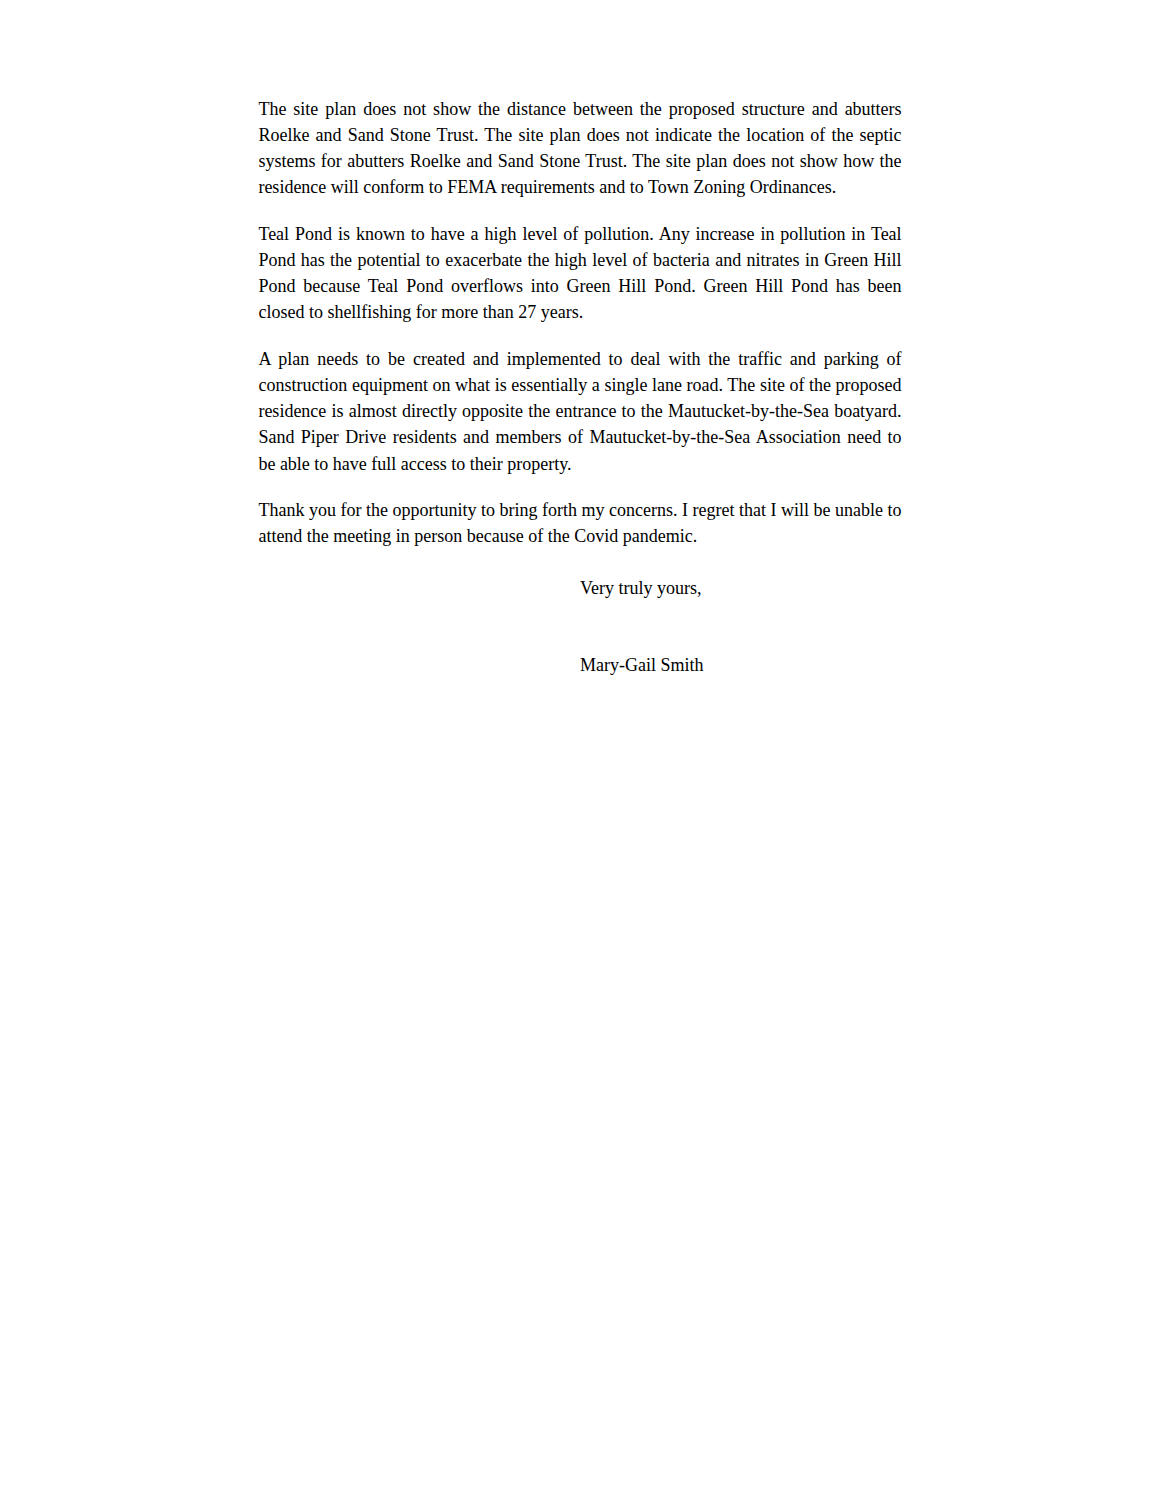The site plan does not show the distance between the proposed structure and abutters Roelke and Sand Stone Trust. The site plan does not indicate the location of the septic systems for abutters Roelke and Sand Stone Trust. The site plan does not show how the residence will conform to FEMA requirements and to Town Zoning Ordinances.
Teal Pond is known to have a high level of pollution. Any increase in pollution in Teal Pond has the potential to exacerbate the high level of bacteria and nitrates in Green Hill Pond because Teal Pond overflows into Green Hill Pond. Green Hill Pond has been closed to shellfishing for more than 27 years.
A plan needs to be created and implemented to deal with the traffic and parking of construction equipment on what is essentially a single lane road. The site of the proposed residence is almost directly opposite the entrance to the Mautucket-by-the-Sea boatyard. Sand Piper Drive residents and members of Mautucket-by-the-Sea Association need to be able to have full access to their property.
Thank you for the opportunity to bring forth my concerns. I regret that I will be unable to attend the meeting in person because of the Covid pandemic.
Very truly yours,
Mary-Gail Smith